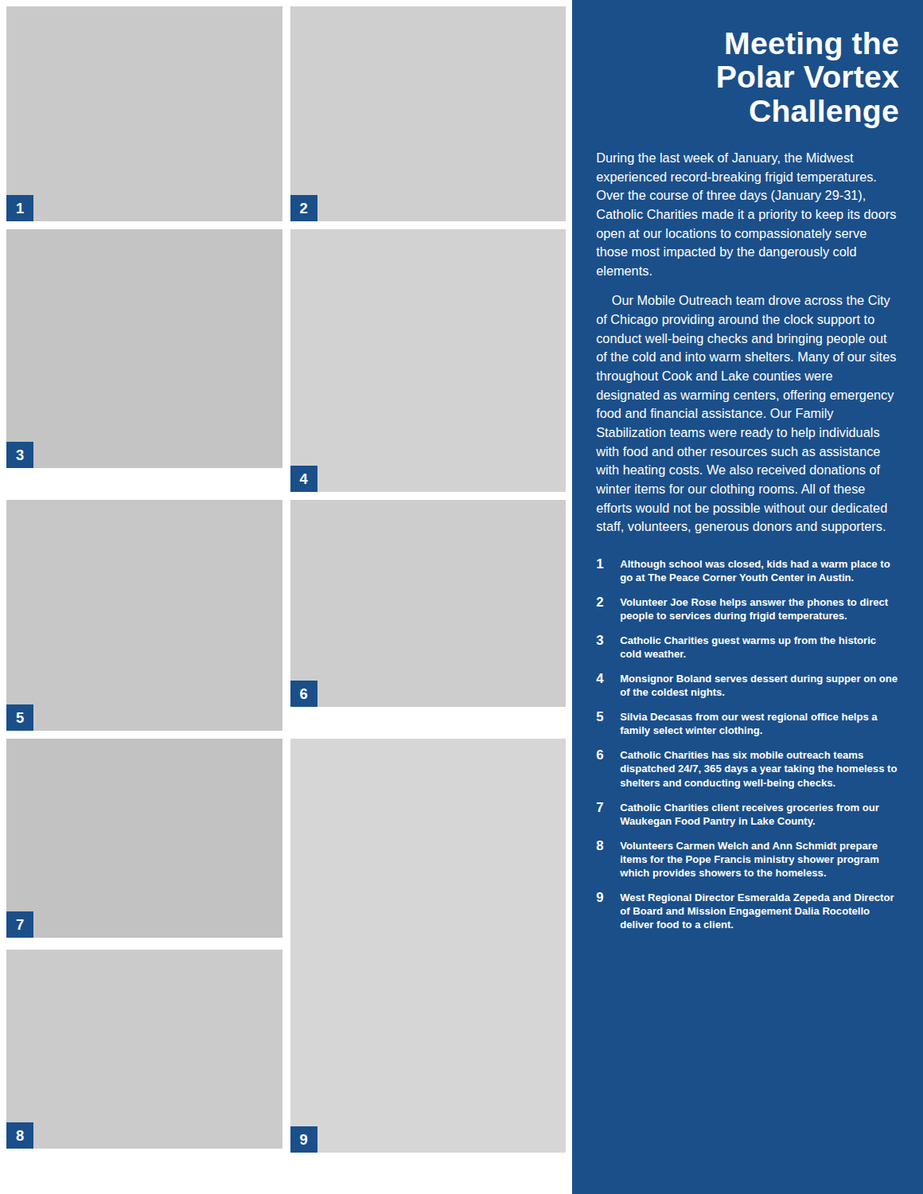1
2
3
4
5
6
7
9
8
Meeting the
Polar Vortex
Challenge
During the last week of January, the Midwest experienced record-breaking frigid temperatures. Over the course of three days (January 29-31), Catholic Charities made it a priority to keep its doors open at our locations to compassionately serve those most impacted by the dangerously cold elements.
Our Mobile Outreach team drove across the City of Chicago providing around the clock support to conduct well-being checks and bringing people out of the cold and into warm shelters. Many of our sites throughout Cook and Lake counties were designated as warming centers, offering emergency food and financial assistance. Our Family Stabilization teams were ready to help individuals with food and other resources such as assistance with heating costs. We also received donations of winter items for our clothing rooms. All of these efforts would not be possible without our dedicated staff, volunteers, generous donors and supporters.
Although school was closed, kids had a warm place to go at The Peace Corner Youth Center in Austin.
Volunteer Joe Rose helps answer the phones to direct people to services during frigid temperatures.
Catholic Charities guest warms up from the historic cold weather.
Monsignor Boland serves dessert during supper on one of the coldest nights.
Silvia Decasas from our west regional office helps a family select winter clothing.
Catholic Charities has six mobile outreach teams dispatched 24/7, 365 days a year taking the homeless to shelters and conducting well-being checks.
Catholic Charities client receives groceries from our Waukegan Food Pantry in Lake County.
Volunteers Carmen Welch and Ann Schmidt prepare items for the Pope Francis ministry shower program which provides showers to the homeless.
West Regional Director Esmeralda Zepeda and Director of Board and Mission Engagement Dalia Rocotello deliver food to a client.